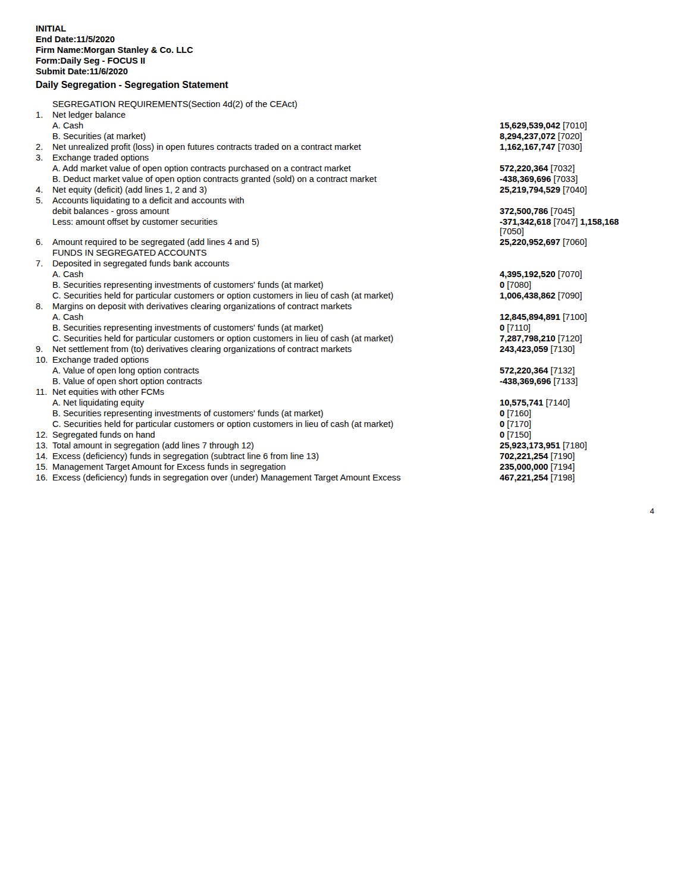INITIAL
End Date:11/5/2020
Firm Name:Morgan Stanley & Co. LLC
Form:Daily Seg - FOCUS II
Submit Date:11/6/2020
Daily Segregation - Segregation Statement
| | SEGREGATION REQUIREMENTS(Section 4d(2) of the CEAct) | |
| 1. | Net ledger balance | |
| | A. Cash | 15,629,539,042 [7010] |
| | B. Securities (at market) | 8,294,237,072 [7020] |
| 2. | Net unrealized profit (loss) in open futures contracts traded on a contract market | 1,162,167,747 [7030] |
| 3. | Exchange traded options | |
| | A. Add market value of open option contracts purchased on a contract market | 572,220,364 [7032] |
| | B. Deduct market value of open option contracts granted (sold) on a contract market | -438,369,696 [7033] |
| 4. | Net equity (deficit) (add lines 1, 2 and 3) | 25,219,794,529 [7040] |
| 5. | Accounts liquidating to a deficit and accounts with | |
| | debit balances - gross amount | 372,500,786 [7045] |
| | Less: amount offset by customer securities | -371,342,618 [7047] 1,158,168 [7050] |
| 6. | Amount required to be segregated (add lines 4 and 5) | 25,220,952,697 [7060] |
| | FUNDS IN SEGREGATED ACCOUNTS | |
| 7. | Deposited in segregated funds bank accounts | |
| | A. Cash | 4,395,192,520 [7070] |
| | B. Securities representing investments of customers' funds (at market) | 0 [7080] |
| | C. Securities held for particular customers or option customers in lieu of cash (at market) | 1,006,438,862 [7090] |
| 8. | Margins on deposit with derivatives clearing organizations of contract markets | |
| | A. Cash | 12,845,894,891 [7100] |
| | B. Securities representing investments of customers' funds (at market) | 0 [7110] |
| | C. Securities held for particular customers or option customers in lieu of cash (at market) | 7,287,798,210 [7120] |
| 9. | Net settlement from (to) derivatives clearing organizations of contract markets | 243,423,059 [7130] |
| 10. | Exchange traded options | |
| | A. Value of open long option contracts | 572,220,364 [7132] |
| | B. Value of open short option contracts | -438,369,696 [7133] |
| 11. | Net equities with other FCMs | |
| | A. Net liquidating equity | 10,575,741 [7140] |
| | B. Securities representing investments of customers' funds (at market) | 0 [7160] |
| | C. Securities held for particular customers or option customers in lieu of cash (at market) | 0 [7170] |
| 12. | Segregated funds on hand | 0 [7150] |
| 13. | Total amount in segregation (add lines 7 through 12) | 25,923,173,951 [7180] |
| 14. | Excess (deficiency) funds in segregation (subtract line 6 from line 13) | 702,221,254 [7190] |
| 15. | Management Target Amount for Excess funds in segregation | 235,000,000 [7194] |
| 16. | Excess (deficiency) funds in segregation over (under) Management Target Amount Excess | 467,221,254 [7198] |
4